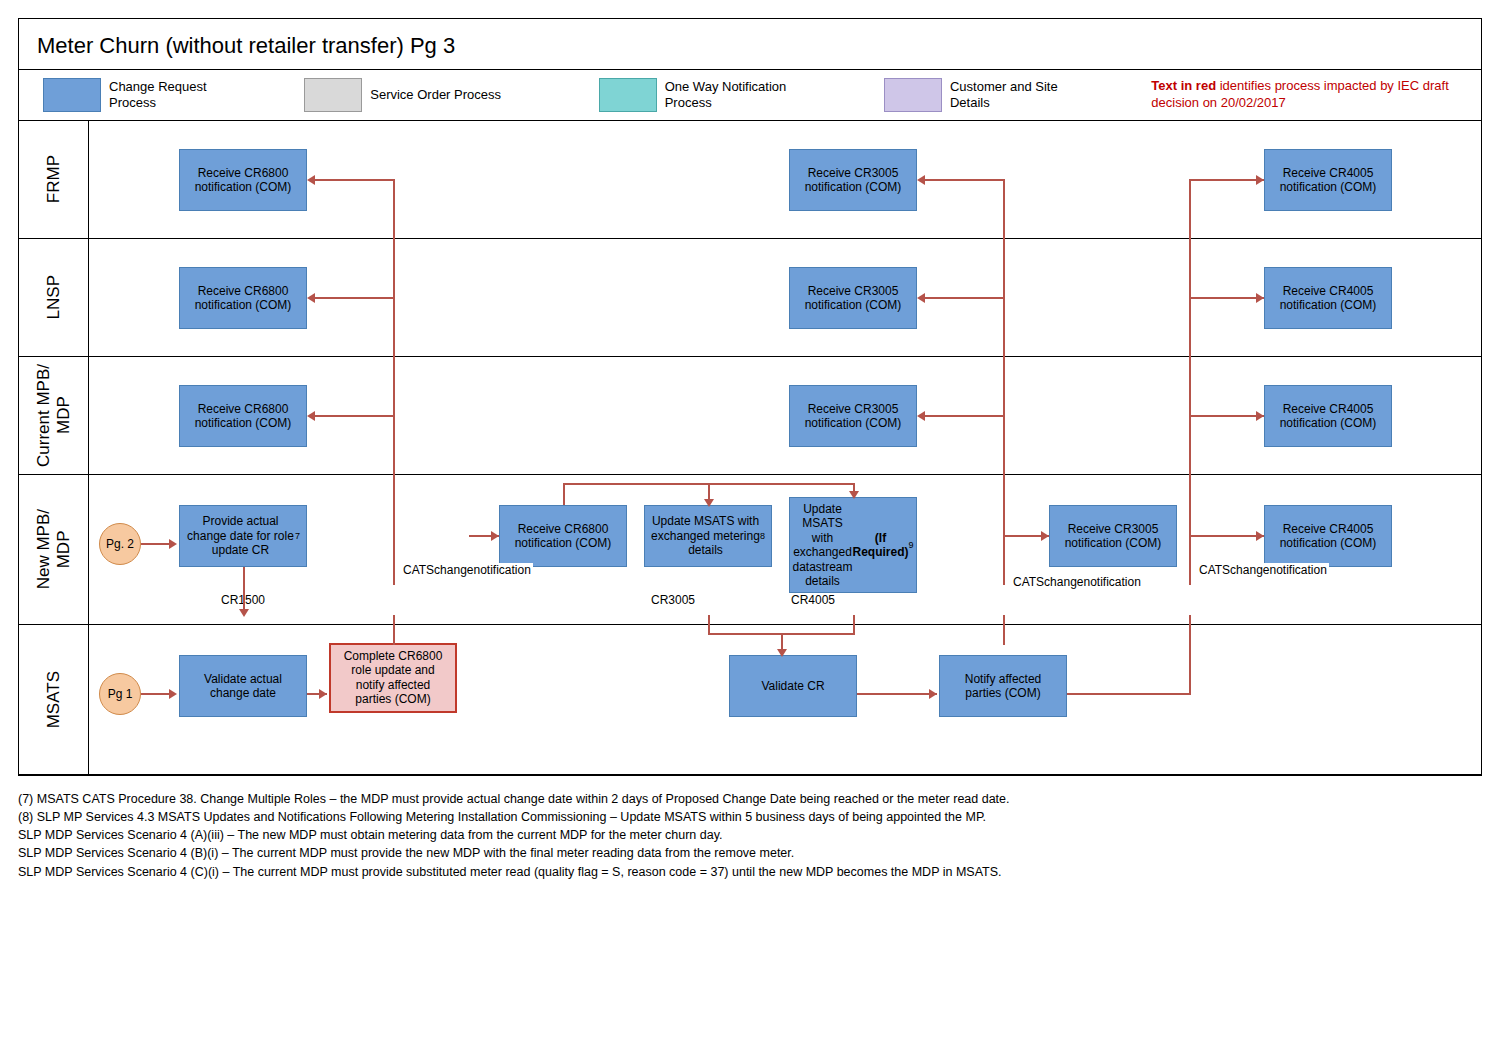Meter Churn (without retailer transfer) Pg 3
Change Request
Process
Service Order Process
One Way Notification
Process
Customer and Site
Details
Text in red identifies process impacted by IEC draft decision on 20/02/2017
FRMP
Receive CR6800 notification (COM)
Receive CR3005 notification (COM)
Receive CR4005 notification (COM)
LNSP
Receive CR6800 notification (COM)
Receive CR3005 notification (COM)
Receive CR4005 notification (COM)
Current MPB/
MDP
Receive CR6800 notification (COM)
Receive CR3005 notification (COM)
Receive CR4005 notification (COM)
New MPB/
MDP
Pg. 2
Provide actual change date for role update CR7
Receive CR6800 notification (COM)
Update MSATS with exchanged metering details8
Update MSATS with exchanged datastream details (If Required)9
Receive CR3005 notification (COM)
Receive CR4005 notification (COM)
CATSchangenotification
CATSchangenotification
CATSchangenotification
CR1500
CR3005
CR4005
MSATS
Pg 1
Validate actual change date
Complete CR6800 role update and notify affected parties (COM)
Validate CR
Notify affected parties (COM)
(7) MSATS CATS Procedure 38. Change Multiple Roles – the MDP must provide actual change date within 2 days of Proposed Change Date being reached or the meter read date.
(8) SLP MP Services 4.3 MSATS Updates and Notifications Following Metering Installation Commissioning – Update MSATS within 5 business days of being appointed the MP.
SLP MDP Services Scenario 4 (A)(iii) – The new MDP must obtain metering data from the current MDP for the meter churn day.
SLP MDP Services Scenario 4 (B)(i) – The current MDP must provide the new MDP with the final meter reading data from the remove meter.
SLP MDP Services Scenario 4 (C)(i) – The current MDP must provide substituted meter read (quality flag = S, reason code = 37) until the new MDP becomes the MDP in MSATS.